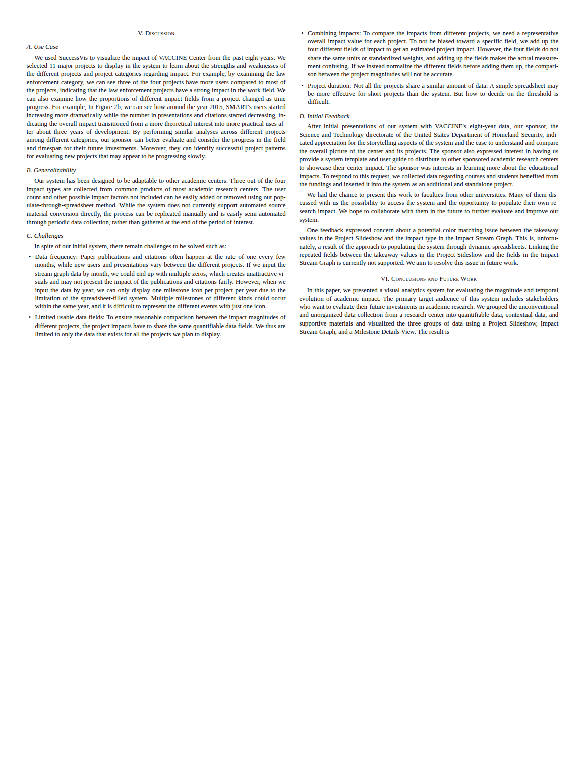V. Discussion
A. Use Case
We used SuccessVis to visualize the impact of VACCINE Center from the past eight years. We selected 11 major projects to display in the system to learn about the strengths and weaknesses of the different projects and project categories regarding impact. For example, by examining the law enforcement category, we can see three of the four projects have more users compared to most of the projects, indicating that the law enforcement projects have a strong impact in the work field. We can also examine how the proportions of different impact fields from a project changed as time progress. For example, In Figure 2b, we can see how around the year 2015, SMART's users started increasing more dramatically while the number in presentations and citations started decreasing, indicating the overall impact transitioned from a more theoretical interest into more practical uses after about three years of development. By performing similar analyses across different projects among different categories, our sponsor can better evaluate and consider the progress in the field and timespan for their future investments. Moreover, they can identify successful project patterns for evaluating new projects that may appear to be progressing slowly.
B. Generalizability
Our system has been designed to be adaptable to other academic centers. Three out of the four impact types are collected from common products of most academic research centers. The user count and other possible impact factors not included can be easily added or removed using our populate-through-spreadsheet method. While the system does not currently support automated source material conversion directly, the process can be replicated manually and is easily semi-automated through periodic data collection, rather than gathered at the end of the period of interest.
C. Challenges
In spite of our initial system, there remain challenges to be solved such as:
Data frequency: Paper publications and citations often happen at the rate of one every few months, while new users and presentations vary between the different projects. If we input the stream graph data by month, we could end up with multiple zeros, which creates unattractive visuals and may not present the impact of the publications and citations fairly. However, when we input the data by year, we can only display one milestone icon per project per year due to the limitation of the spreadsheet-filled system. Multiple milestones of different kinds could occur within the same year, and it is difficult to represent the different events with just one icon.
Limited usable data fields: To ensure reasonable comparison between the impact magnitudes of different projects, the project impacts have to share the same quantifiable data fields. We thus are limited to only the data that exists for all the projects we plan to display.
Combining impacts: To compare the impacts from different projects, we need a representative overall impact value for each project. To not be biased toward a specific field, we add up the four different fields of impact to get an estimated project impact. However, the four fields do not share the same units or standardized weights, and adding up the fields makes the actual measurement confusing. If we instead normalize the different fields before adding them up, the comparison between the project magnitudes will not be accurate.
Project duration: Not all the projects share a similar amount of data. A simple spreadsheet may be more effective for short projects than the system. But how to decide on the threshold is difficult.
D. Initial Feedback
After initial presentations of our system with VACCINE's eight-year data, our sponsor, the Science and Technology directorate of the United States Department of Homeland Security, indicated appreciation for the storytelling aspects of the system and the ease to understand and compare the overall picture of the center and its projects. The sponsor also expressed interest in having us provide a system template and user guide to distribute to other sponsored academic research centers to showcase their center impact. The sponsor was interests in learning more about the educational impacts. To respond to this request, we collected data regarding courses and students benefited from the fundings and inserted it into the system as an additional and standalone project.
We had the chance to present this work to faculties from other universities. Many of them discussed with us the possibility to access the system and the opportunity to populate their own research impact. We hope to collaborate with them in the future to further evaluate and improve our system.
One feedback expressed concern about a potential color matching issue between the takeaway values in the Project Slideshow and the impact type in the Impact Stream Graph. This is, unfortunately, a result of the approach to populating the system through dynamic spreadsheets. Linking the repeated fields between the takeaway values in the Project Sideshow and the fields in the Impact Stream Graph is currently not supported. We aim to resolve this issue in future work.
VI. Conclusions and Future Work
In this paper, we presented a visual analytics system for evaluating the magnitude and temporal evolution of academic impact. The primary target audience of this system includes stakeholders who want to evaluate their future investments in academic research. We grouped the unconventional and unorganized data collection from a research center into quantifiable data, contextual data, and supportive materials and visualized the three groups of data using a Project Slideshow, Impact Stream Graph, and a Milestone Details View. The result is